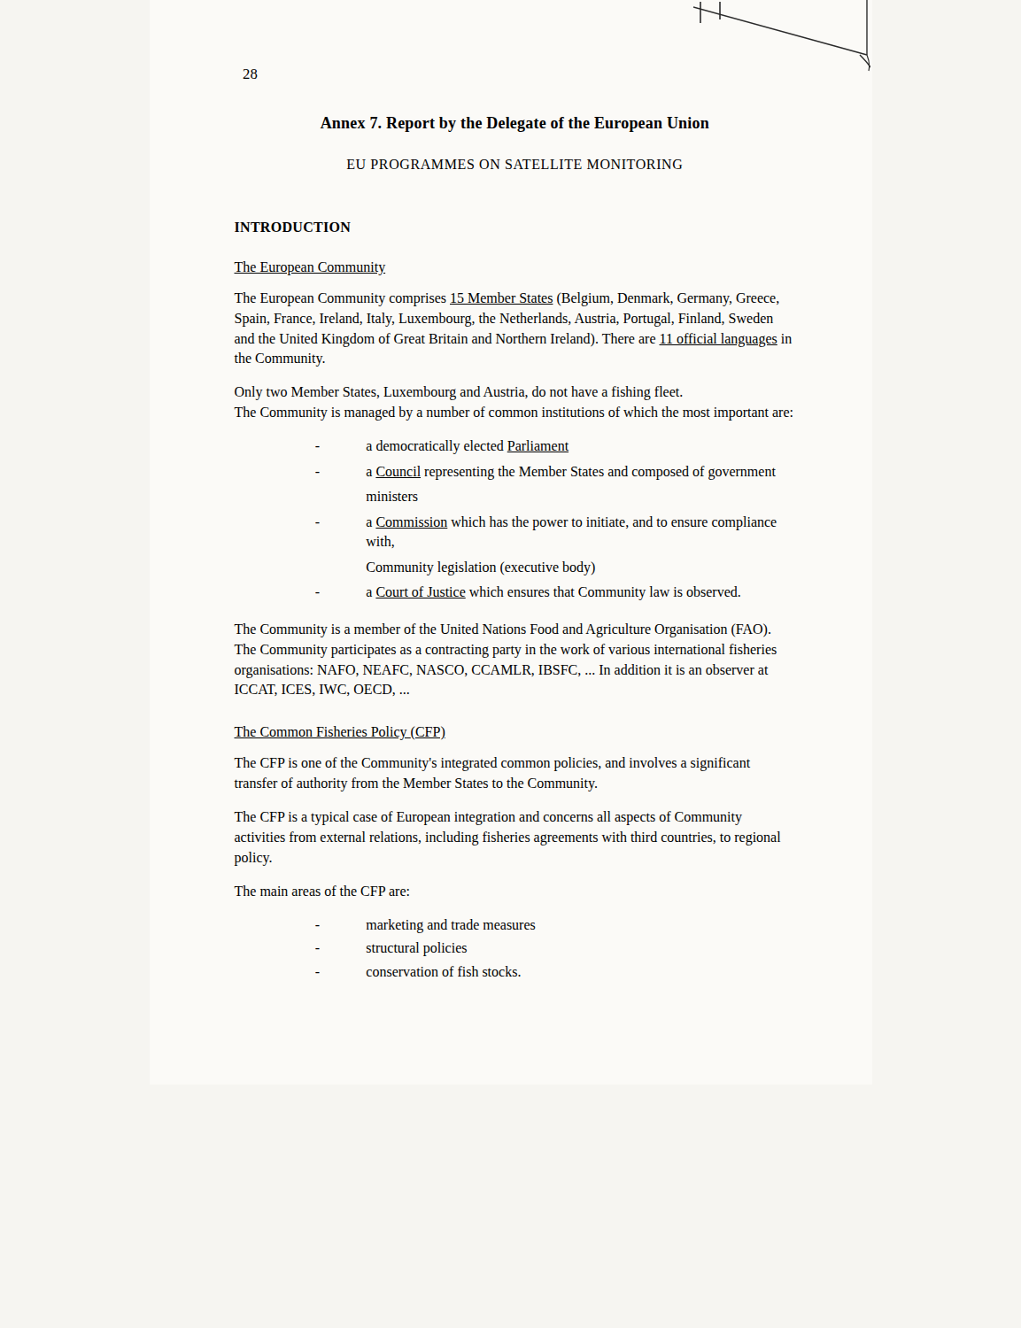28
Annex 7. Report by the Delegate of the European Union
EU PROGRAMMES ON SATELLITE MONITORING
INTRODUCTION
The European Community
The European Community comprises 15 Member States (Belgium, Denmark, Germany, Greece, Spain, France, Ireland, Italy, Luxembourg, the Netherlands, Austria, Portugal, Finland, Sweden and the United Kingdom of Great Britain and Northern Ireland). There are 11 official languages in the Community.
Only two Member States, Luxembourg and Austria, do not have a fishing fleet.
The Community is managed by a number of common institutions of which the most important are:
a democratically elected Parliament
a Council representing the Member States and composed of government
ministers
a Commission which has the power to initiate, and to ensure compliance with,
Community legislation (executive body)
a Court of Justice which ensures that Community law is observed.
The Community is a member of the United Nations Food and Agriculture Organisation (FAO). The Community participates as a contracting party in the work of various international fisheries organisations: NAFO, NEAFC, NASCO, CCAMLR, IBSFC, ... In addition it is an observer at ICCAT, ICES, IWC, OECD, ...
The Common Fisheries Policy (CFP)
The CFP is one of the Community's integrated common policies, and involves a significant transfer of authority from the Member States to the Community.
The CFP is a typical case of European integration and concerns all aspects of Community activities from external relations, including fisheries agreements with third countries, to regional policy.
The main areas of the CFP are:
marketing and trade measures
structural policies
conservation of fish stocks.